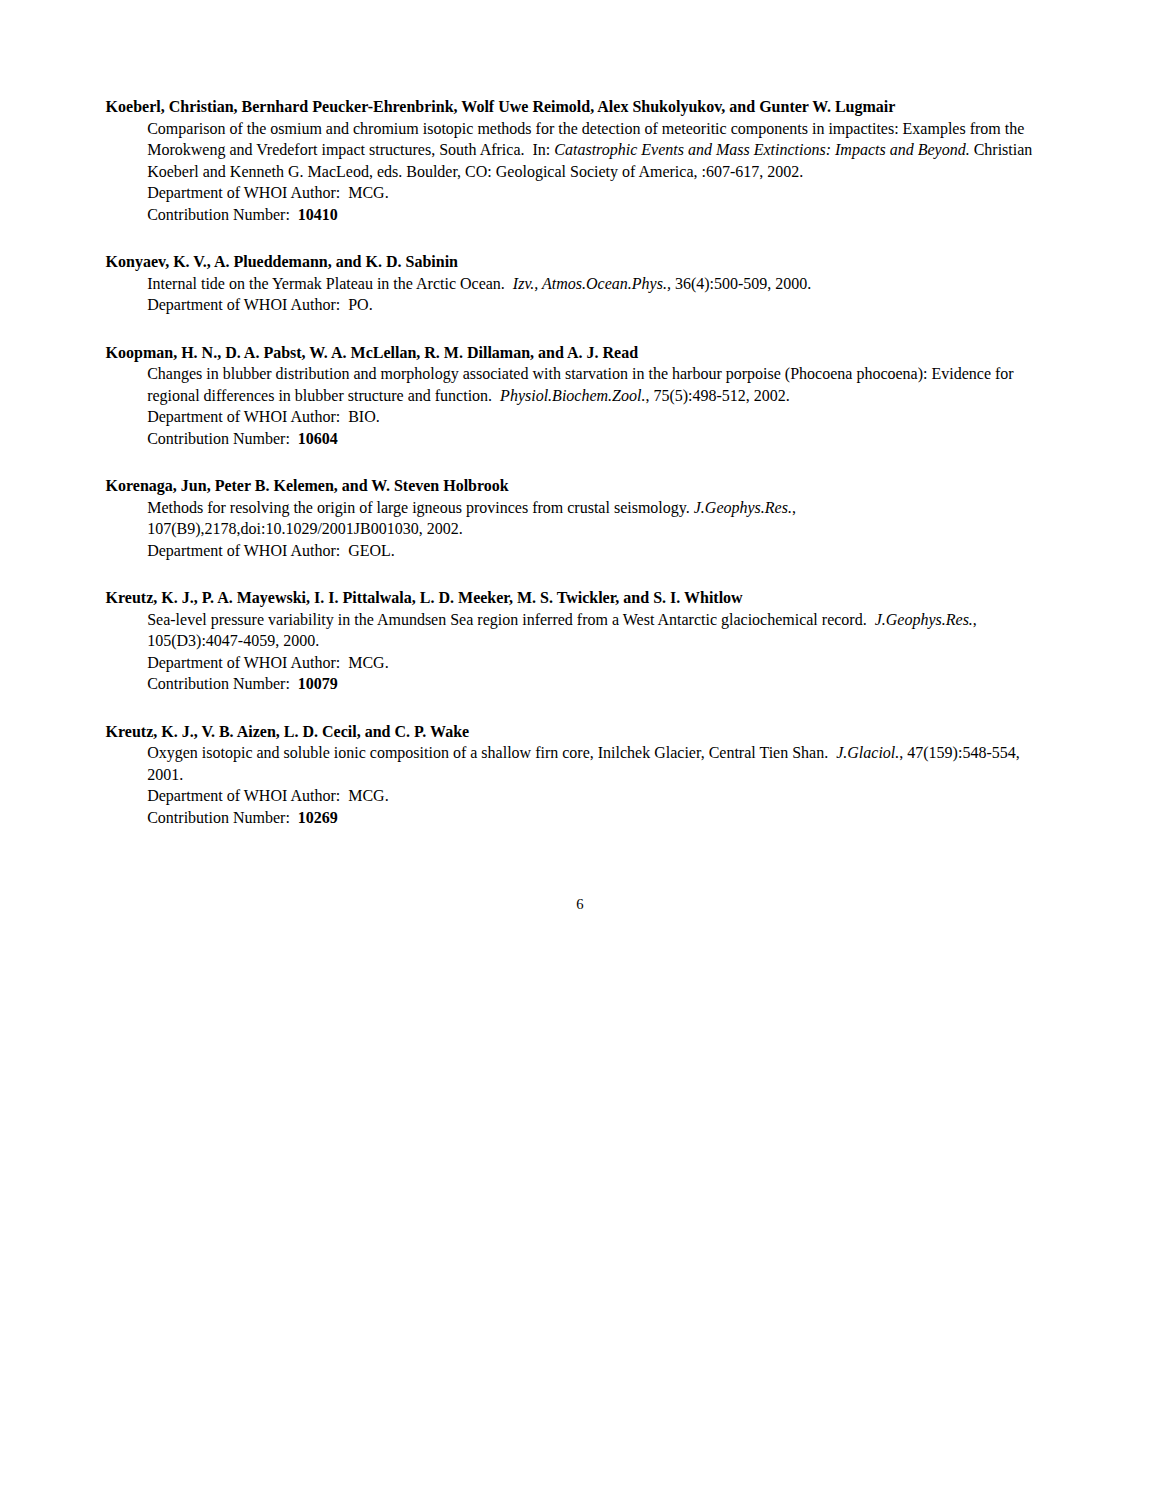Koeberl, Christian, Bernhard Peucker-Ehrenbrink, Wolf Uwe Reimold, Alex Shukolyukov, and Gunter W. Lugmair
Comparison of the osmium and chromium isotopic methods for the detection of meteoritic components in impactites: Examples from the Morokweng and Vredefort impact structures, South Africa. In: Catastrophic Events and Mass Extinctions: Impacts and Beyond. Christian Koeberl and Kenneth G. MacLeod, eds. Boulder, CO: Geological Society of America, :607-617, 2002.
Department of WHOI Author: MCG.
Contribution Number: 10410
Konyaev, K. V., A. Plueddemann, and K. D. Sabinin
Internal tide on the Yermak Plateau in the Arctic Ocean. Izv., Atmos.Ocean.Phys., 36(4):500-509, 2000.
Department of WHOI Author: PO.
Koopman, H. N., D. A. Pabst, W. A. McLellan, R. M. Dillaman, and A. J. Read
Changes in blubber distribution and morphology associated with starvation in the harbour porpoise (Phocoena phocoena): Evidence for regional differences in blubber structure and function. Physiol.Biochem.Zool., 75(5):498-512, 2002.
Department of WHOI Author: BIO.
Contribution Number: 10604
Korenaga, Jun, Peter B. Kelemen, and W. Steven Holbrook
Methods for resolving the origin of large igneous provinces from crustal seismology. J.Geophys.Res., 107(B9),2178,doi:10.1029/2001JB001030, 2002.
Department of WHOI Author: GEOL.
Kreutz, K. J., P. A. Mayewski, I. I. Pittalwala, L. D. Meeker, M. S. Twickler, and S. I. Whitlow
Sea-level pressure variability in the Amundsen Sea region inferred from a West Antarctic glaciochemical record. J.Geophys.Res., 105(D3):4047-4059, 2000.
Department of WHOI Author: MCG.
Contribution Number: 10079
Kreutz, K. J., V. B. Aizen, L. D. Cecil, and C. P. Wake
Oxygen isotopic and soluble ionic composition of a shallow firn core, Inilchek Glacier, Central Tien Shan. J.Glaciol., 47(159):548-554, 2001.
Department of WHOI Author: MCG.
Contribution Number: 10269
6